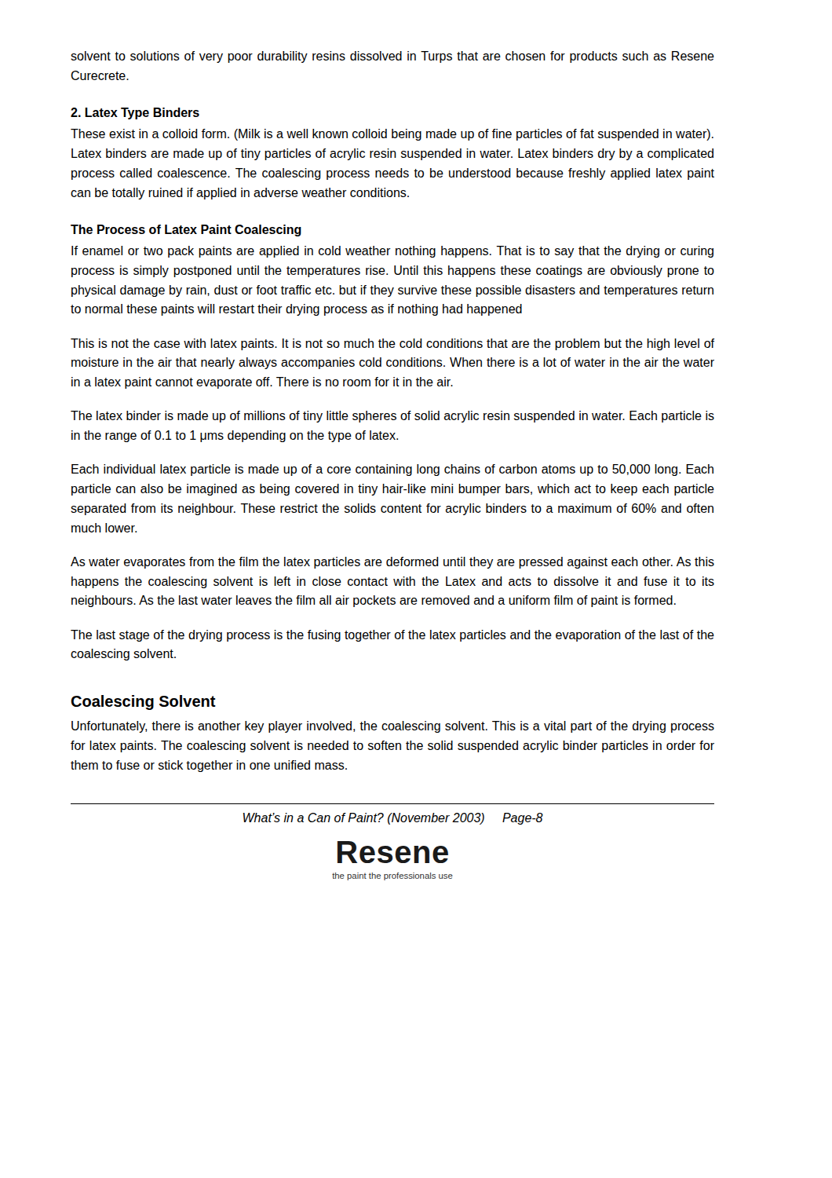solvent to solutions of very poor durability resins dissolved in Turps that are chosen for products such as Resene Curecrete.
2. Latex Type Binders
These exist in a colloid form. (Milk is a well known colloid being made up of fine particles of fat suspended in water). Latex binders are made up of tiny particles of acrylic resin suspended in water. Latex binders dry by a complicated process called coalescence. The coalescing process needs to be understood because freshly applied latex paint can be totally ruined if applied in adverse weather conditions.
The Process of Latex Paint Coalescing
If enamel or two pack paints are applied in cold weather nothing happens. That is to say that the drying or curing process is simply postponed until the temperatures rise. Until this happens these coatings are obviously prone to physical damage by rain, dust or foot traffic etc. but if they survive these possible disasters and temperatures return to normal these paints will restart their drying process as if nothing had happened
This is not the case with latex paints. It is not so much the cold conditions that are the problem but the high level of moisture in the air that nearly always accompanies cold conditions. When there is a lot of water in the air the water in a latex paint cannot evaporate off. There is no room for it in the air.
The latex binder is made up of millions of tiny little spheres of solid acrylic resin suspended in water. Each particle is in the range of 0.1 to 1 μms depending on the type of latex.
Each individual latex particle is made up of a core containing long chains of carbon atoms up to 50,000 long. Each particle can also be imagined as being covered in tiny hair-like mini bumper bars, which act to keep each particle separated from its neighbour. These restrict the solids content for acrylic binders to a maximum of 60% and often much lower.
As water evaporates from the film the latex particles are deformed until they are pressed against each other. As this happens the coalescing solvent is left in close contact with the Latex and acts to dissolve it and fuse it to its neighbours. As the last water leaves the film all air pockets are removed and a uniform film of paint is formed.
The last stage of the drying process is the fusing together of the latex particles and the evaporation of the last of the coalescing solvent.
Coalescing Solvent
Unfortunately, there is another key player involved, the coalescing solvent. This is a vital part of the drying process for latex paints. The coalescing solvent is needed to soften the solid suspended acrylic binder particles in order for them to fuse or stick together in one unified mass.
What’s in a Can of Paint? (November 2003) Page-8
Resene
the paint the professionals use